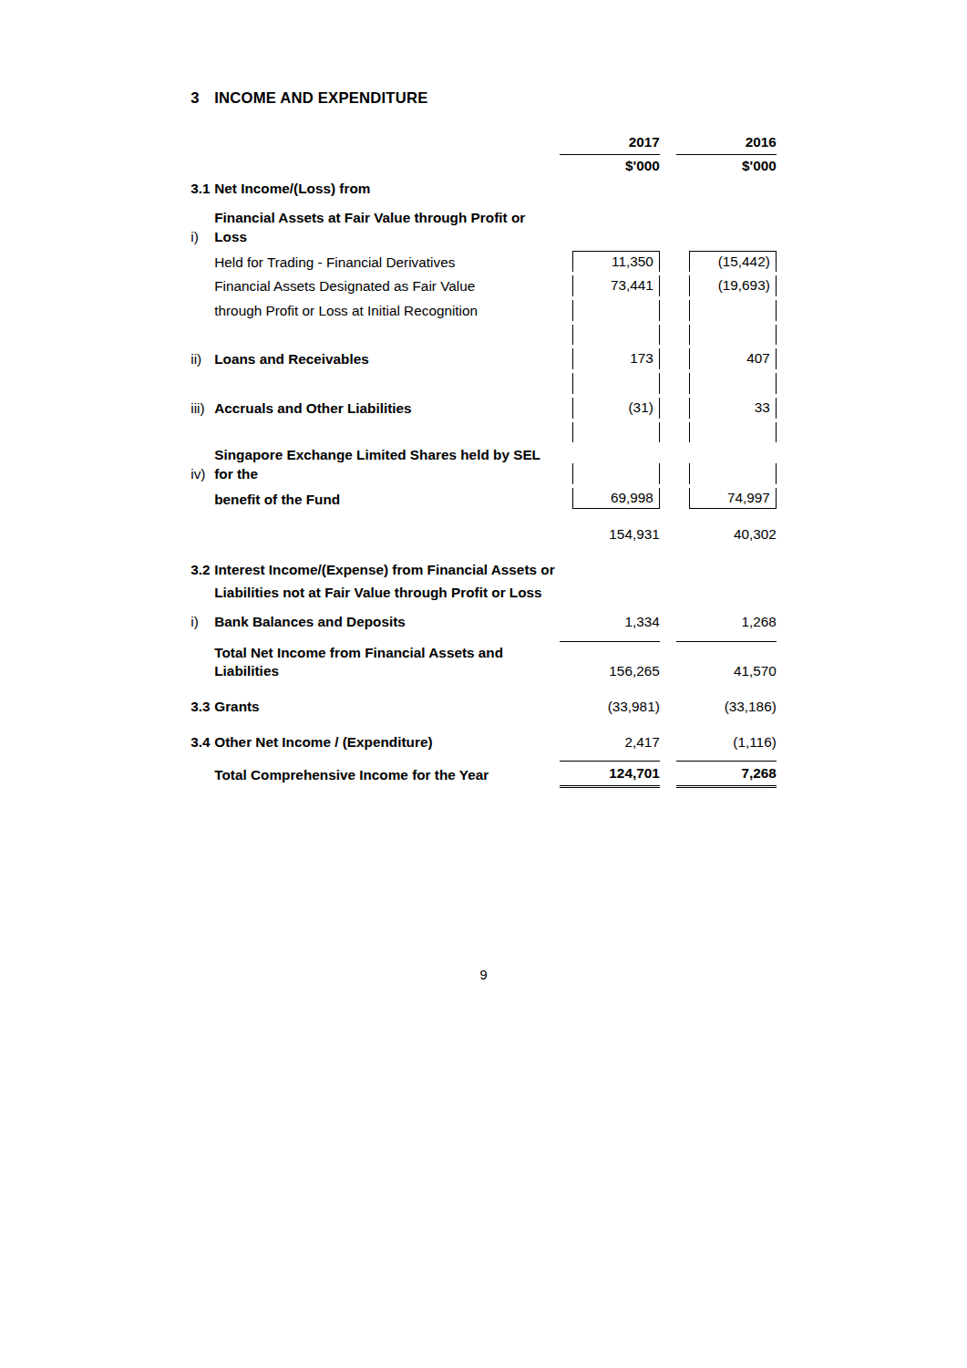3 INCOME AND EXPENDITURE
| | | 2017 | | 2016 |
| | | $'000 | | $'000 |
| 3.1 | Net Income/(Loss) from | | | |
| i) | Financial Assets at Fair Value through Profit or Loss | | | |
| | Held for Trading - Financial Derivatives | 11,350 | | (15,442) |
| | Financial Assets Designated as Fair Value | 73,441 | | (19,693) |
| | through Profit or Loss at Initial Recognition | | | |
| ii) | Loans and Receivables | 173 | | 407 |
| iii) | Accruals and Other Liabilities | (31) | | 33 |
| iv) | Singapore Exchange Limited Shares held by SEL for the | | | |
| | benefit of the Fund | 69,998 | | 74,997 |
| | | 154,931 | | 40,302 |
| 3.2 | Interest Income/(Expense) from Financial Assets or | | | |
| | Liabilities not at Fair Value through Profit or Loss | | | |
| i) | Bank Balances and Deposits | 1,334 | | 1,268 |
| | Total Net Income from Financial Assets and Liabilities | 156,265 | | 41,570 |
| 3.3 | Grants | (33,981) | | (33,186) |
| 3.4 | Other Net Income / (Expenditure) | 2,417 | | (1,116) |
| | Total Comprehensive Income for the Year | 124,701 | | 7,268 |
9